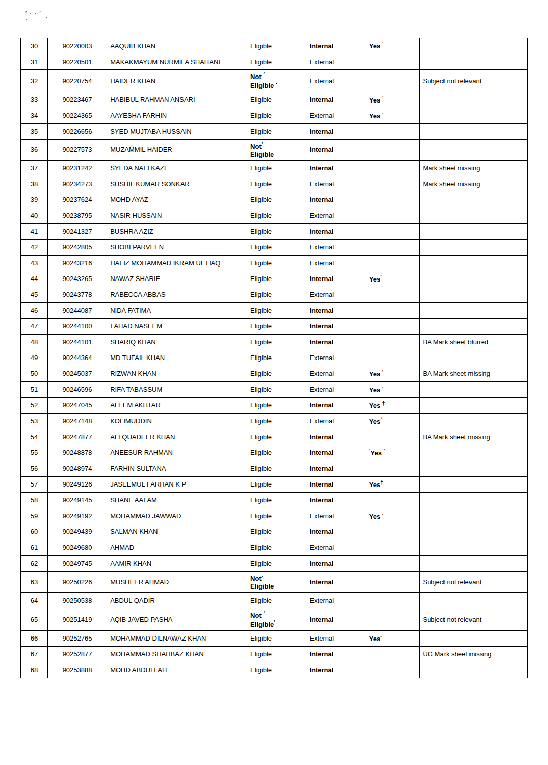′··′
· ′
| 30 | 90220003 | AAQUIB KHAN | Eligible | Internal | Yes ’ | |
| 31 | 90220501 | MAKAKMAYUM NURMILA SHAHANI | Eligible | External | | |
| 32 | 90220754 | HAIDER KHAN | Not ′ Eligible · | External | | Subject not relevant |
| 33 | 90223467 | HABIBUL RAHMAN ANSARI | Eligible | Internal | Yes ’ | |
| 34 | 90224365 | AAYESHA FARHIN | Eligible | External | Yes · | |
| 35 | 90226656 | SYED MUJTABA HUSSAIN | Eligible | Internal | | |
| 36 | 90227573 | MUZAMMIL HAIDER | Not ’ Eligible | Internal | | |
| 37 | 90231242 | SYEDA NAFI KAZI | Eligible | Internal | | Mark sheet missing |
| 38 | 90234273 | SUSHIL KUMAR SONKAR | Eligible | External | | Mark sheet missing |
| 39 | 90237624 | MOHD AYAZ | Eligible | Internal | | |
| 40 | 90238795 | NASIR HUSSAIN | Eligible | External | | |
| 41 | 90241327 | BUSHRA AZIZ | Eligible | Internal | | |
| 42 | 90242805 | SHOBI PARVEEN | Eligible | External | | |
| 43 | 90243216 | HAFIZ MOHAMMAD IKRAM UL HAQ | Eligible | External | | |
| 44 | 90243265 | NAWAZ SHARIF | Eligible | Internal | Yes ’ | |
| 45 | 90243778 | RABECCA ABBAS | Eligible | External | | |
| 46 | 90244087 | NIDA FATIMA | Eligible | Internal | | |
| 47 | 90244100 | FAHAD NASEEM | Eligible | Internal | | |
| 48 | 90244101 | SHARIQ KHAN | Eligible | Internal | | BA Mark sheet blurred |
| 49 | 90244364 | MD TUFAIL KHAN | Eligible | External | | |
| 50 | 90245037 | RIZWAN KHAN | Eligible | External | Yes ‘ | BA Mark sheet missing |
| 51 | 90246596 | RIFA TABASSUM | Eligible | External | Yes · | |
| 52 | 90247045 | ALEEM AKHTAR | Eligible | Internal | Yes † | |
| 53 | 90247148 | KOLIMUDDIN | Eligible | External | Yes ‘ | |
| 54 | 90247877 | ALI QUADEER KHAN | Eligible | Internal | | BA Mark sheet missing |
| 55 | 90248878 | ANEESUR RAHMAN | Eligible | Internal | ’ Yes ’ | |
| 56 | 90248974 | FARHIN SULTANA | Eligible | Internal | | |
| 57 | 90249126 | JASEEMUL FARHAN K P | Eligible | Internal | Yes † | |
| 58 | 90249145 | SHANE AALAM | Eligible | Internal | | |
| 59 | 90249192 | MOHAMMAD JAWWAD | Eligible | External | Yes · | |
| 60 | 90249439 | SALMAN KHAN | Eligible | Internal | | |
| 61 | 90249680 | AHMAD | Eligible | External | | |
| 62 | 90249745 | AAMIR KHAN | Eligible | Internal | | |
| 63 | 90250226 | MUSHEER AHMAD | Not · Eligible | Internal | | Subject not relevant |
| 64 | 90250538 | ABDUL QADIR | Eligible | External | | |
| 65 | 90251419 | AQIB JAVED PASHA | Not ’ Eligible ’ | Internal | | Subject not relevant |
| 66 | 90252765 | MOHAMMAD DILNAWAZ KHAN | Eligible | External | Yes · | |
| 67 | 90252877 | MOHAMMAD SHAHBAZ KHAN | Eligible | Internal | | UG Mark sheet missing |
| 68 | 90253888 | MOHD ABDULLAH | Eligible | Internal | | |